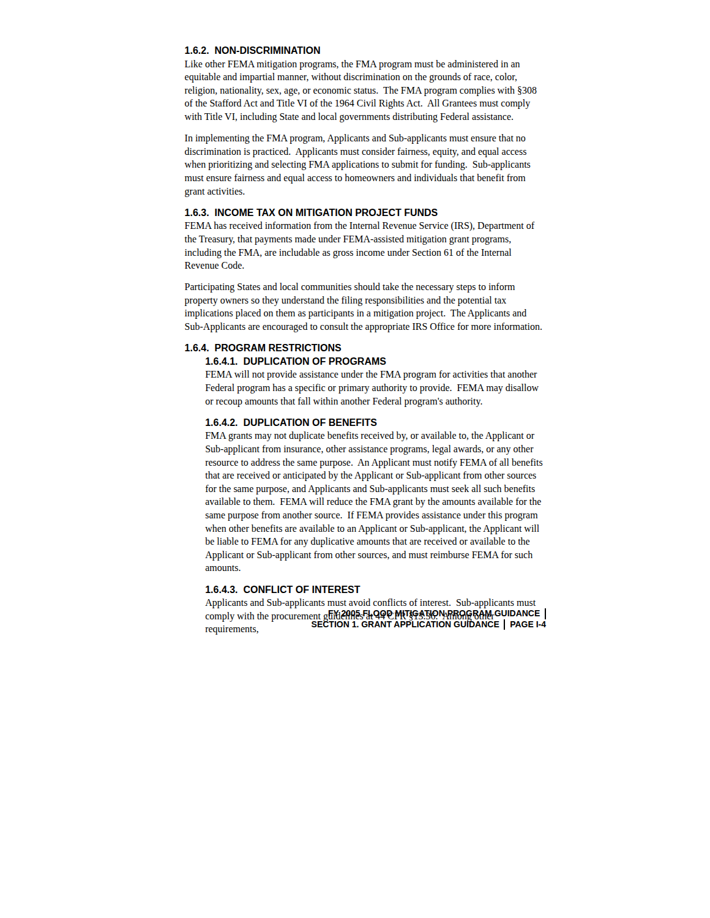1.6.2. NON-DISCRIMINATION
Like other FEMA mitigation programs, the FMA program must be administered in an equitable and impartial manner, without discrimination on the grounds of race, color, religion, nationality, sex, age, or economic status. The FMA program complies with §308 of the Stafford Act and Title VI of the 1964 Civil Rights Act. All Grantees must comply with Title VI, including State and local governments distributing Federal assistance.
In implementing the FMA program, Applicants and Sub-applicants must ensure that no discrimination is practiced. Applicants must consider fairness, equity, and equal access when prioritizing and selecting FMA applications to submit for funding. Sub-applicants must ensure fairness and equal access to homeowners and individuals that benefit from grant activities.
1.6.3. INCOME TAX ON MITIGATION PROJECT FUNDS
FEMA has received information from the Internal Revenue Service (IRS), Department of the Treasury, that payments made under FEMA-assisted mitigation grant programs, including the FMA, are includable as gross income under Section 61 of the Internal Revenue Code.
Participating States and local communities should take the necessary steps to inform property owners so they understand the filing responsibilities and the potential tax implications placed on them as participants in a mitigation project. The Applicants and Sub-Applicants are encouraged to consult the appropriate IRS Office for more information.
1.6.4. PROGRAM RESTRICTIONS
1.6.4.1. DUPLICATION OF PROGRAMS
FEMA will not provide assistance under the FMA program for activities that another Federal program has a specific or primary authority to provide. FEMA may disallow or recoup amounts that fall within another Federal program's authority.
1.6.4.2. DUPLICATION OF BENEFITS
FMA grants may not duplicate benefits received by, or available to, the Applicant or Sub-applicant from insurance, other assistance programs, legal awards, or any other resource to address the same purpose. An Applicant must notify FEMA of all benefits that are received or anticipated by the Applicant or Sub-applicant from other sources for the same purpose, and Applicants and Sub-applicants must seek all such benefits available to them. FEMA will reduce the FMA grant by the amounts available for the same purpose from another source. If FEMA provides assistance under this program when other benefits are available to an Applicant or Sub-applicant, the Applicant will be liable to FEMA for any duplicative amounts that are received or available to the Applicant or Sub-applicant from other sources, and must reimburse FEMA for such amounts.
1.6.4.3. CONFLICT OF INTEREST
Applicants and Sub-applicants must avoid conflicts of interest. Sub-applicants must comply with the procurement guidelines at 44 CFR §13.36. Among other requirements,
FY 2005 FLOOD MITIGATION PROGRAM GUIDANCE
SECTION 1. GRANT APPLICATION GUIDANCE PAGE I-4